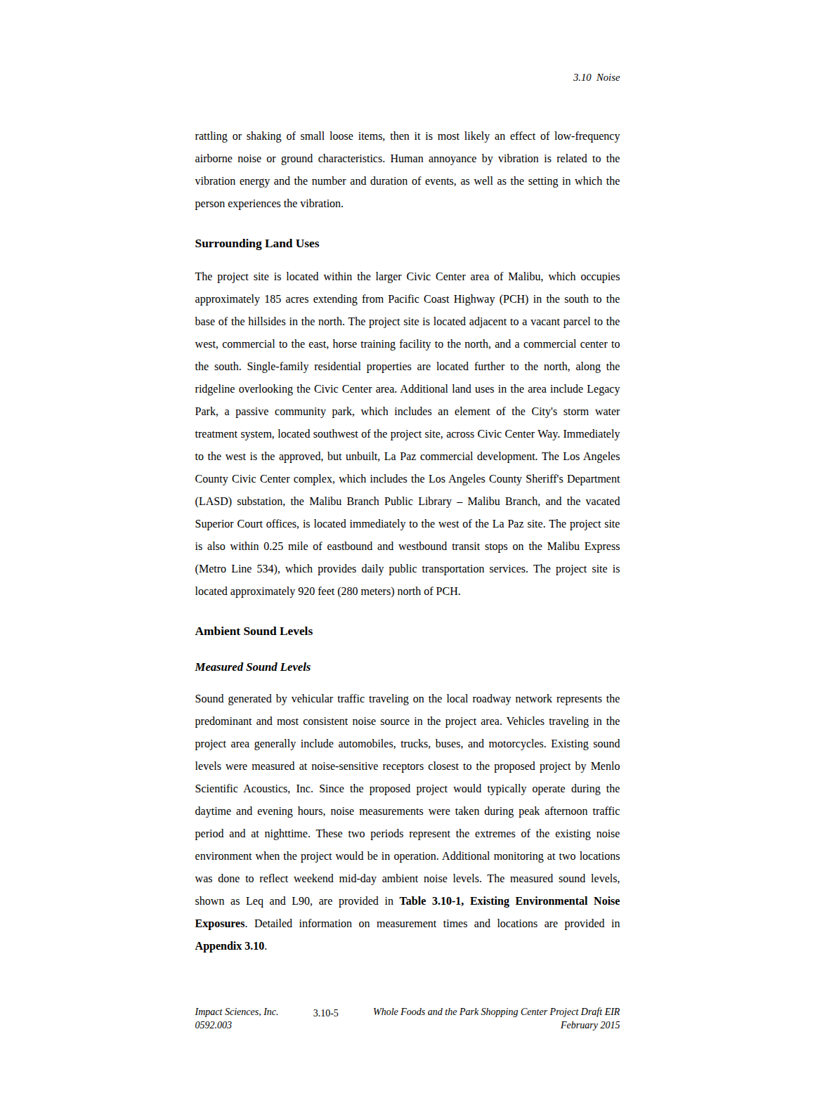3.10 Noise
rattling or shaking of small loose items, then it is most likely an effect of low-frequency airborne noise or ground characteristics. Human annoyance by vibration is related to the vibration energy and the number and duration of events, as well as the setting in which the person experiences the vibration.
Surrounding Land Uses
The project site is located within the larger Civic Center area of Malibu, which occupies approximately 185 acres extending from Pacific Coast Highway (PCH) in the south to the base of the hillsides in the north. The project site is located adjacent to a vacant parcel to the west, commercial to the east, horse training facility to the north, and a commercial center to the south. Single-family residential properties are located further to the north, along the ridgeline overlooking the Civic Center area. Additional land uses in the area include Legacy Park, a passive community park, which includes an element of the City's storm water treatment system, located southwest of the project site, across Civic Center Way. Immediately to the west is the approved, but unbuilt, La Paz commercial development. The Los Angeles County Civic Center complex, which includes the Los Angeles County Sheriff's Department (LASD) substation, the Malibu Branch Public Library – Malibu Branch, and the vacated Superior Court offices, is located immediately to the west of the La Paz site. The project site is also within 0.25 mile of eastbound and westbound transit stops on the Malibu Express (Metro Line 534), which provides daily public transportation services. The project site is located approximately 920 feet (280 meters) north of PCH.
Ambient Sound Levels
Measured Sound Levels
Sound generated by vehicular traffic traveling on the local roadway network represents the predominant and most consistent noise source in the project area. Vehicles traveling in the project area generally include automobiles, trucks, buses, and motorcycles. Existing sound levels were measured at noise-sensitive receptors closest to the proposed project by Menlo Scientific Acoustics, Inc. Since the proposed project would typically operate during the daytime and evening hours, noise measurements were taken during peak afternoon traffic period and at nighttime. These two periods represent the extremes of the existing noise environment when the project would be in operation. Additional monitoring at two locations was done to reflect weekend mid-day ambient noise levels. The measured sound levels, shown as Leq and L90, are provided in Table 3.10-1, Existing Environmental Noise Exposures. Detailed information on measurement times and locations are provided in Appendix 3.10.
Impact Sciences, Inc.
0592.003
3.10-5
Whole Foods and the Park Shopping Center Project Draft EIR
February 2015